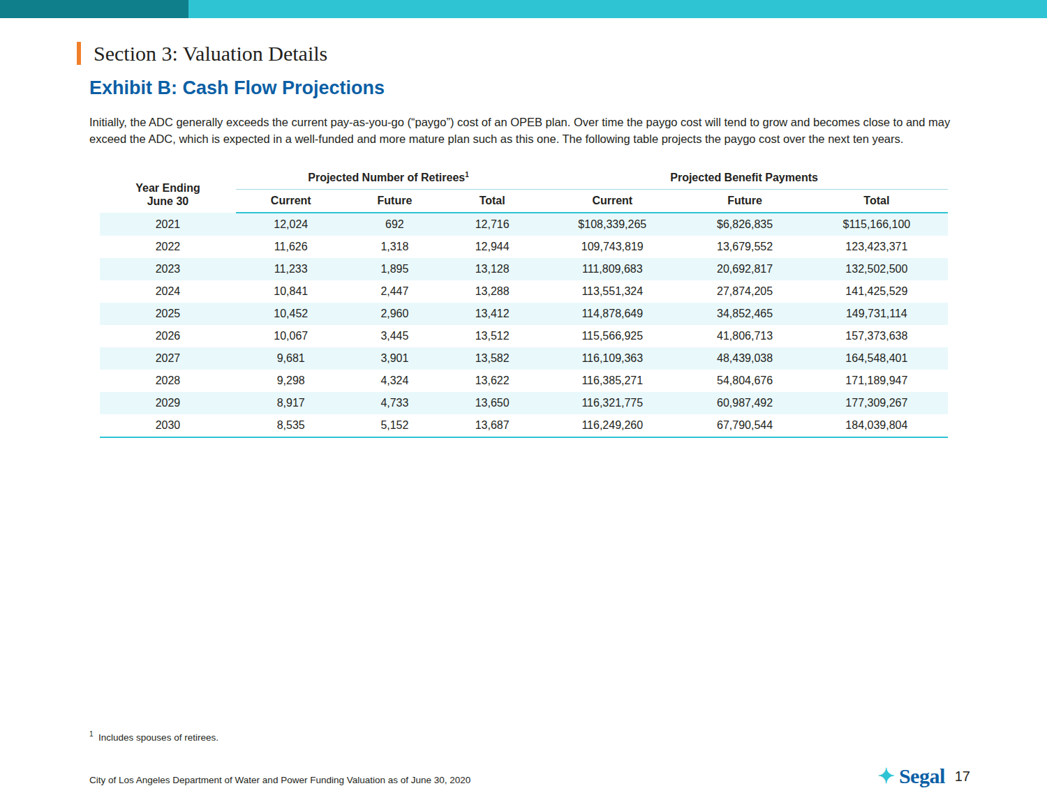Section 3: Valuation Details
Exhibit B: Cash Flow Projections
Initially, the ADC generally exceeds the current pay-as-you-go (“paygo”) cost of an OPEB plan. Over time the paygo cost will tend to grow and becomes close to and may exceed the ADC, which is expected in a well-funded and more mature plan such as this one. The following table projects the paygo cost over the next ten years.
| Year Ending June 30 | Projected Number of Retirees 1 | Projected Benefit Payments |
| --- | --- | --- |
| Current | Future | Total | Current | Future | Total |
| 2021 | 12,024 | 692 | 12,716 | $108,339,265 | $6,826,835 | $115,166,100 |
| 2022 | 11,626 | 1,318 | 12,944 | 109,743,819 | 13,679,552 | 123,423,371 |
| 2023 | 11,233 | 1,895 | 13,128 | 111,809,683 | 20,692,817 | 132,502,500 |
| 2024 | 10,841 | 2,447 | 13,288 | 113,551,324 | 27,874,205 | 141,425,529 |
| 2025 | 10,452 | 2,960 | 13,412 | 114,878,649 | 34,852,465 | 149,731,114 |
| 2026 | 10,067 | 3,445 | 13,512 | 115,566,925 | 41,806,713 | 157,373,638 |
| 2027 | 9,681 | 3,901 | 13,582 | 116,109,363 | 48,439,038 | 164,548,401 |
| 2028 | 9,298 | 4,324 | 13,622 | 116,385,271 | 54,804,676 | 171,189,947 |
| 2029 | 8,917 | 4,733 | 13,650 | 116,321,775 | 60,987,492 | 177,309,267 |
| 2030 | 8,535 | 5,152 | 13,687 | 116,249,260 | 67,790,544 | 184,039,804 |
1 Includes spouses of retirees.
City of Los Angeles Department of Water and Power Funding Valuation as of June 30, 2020
✦Segal
17